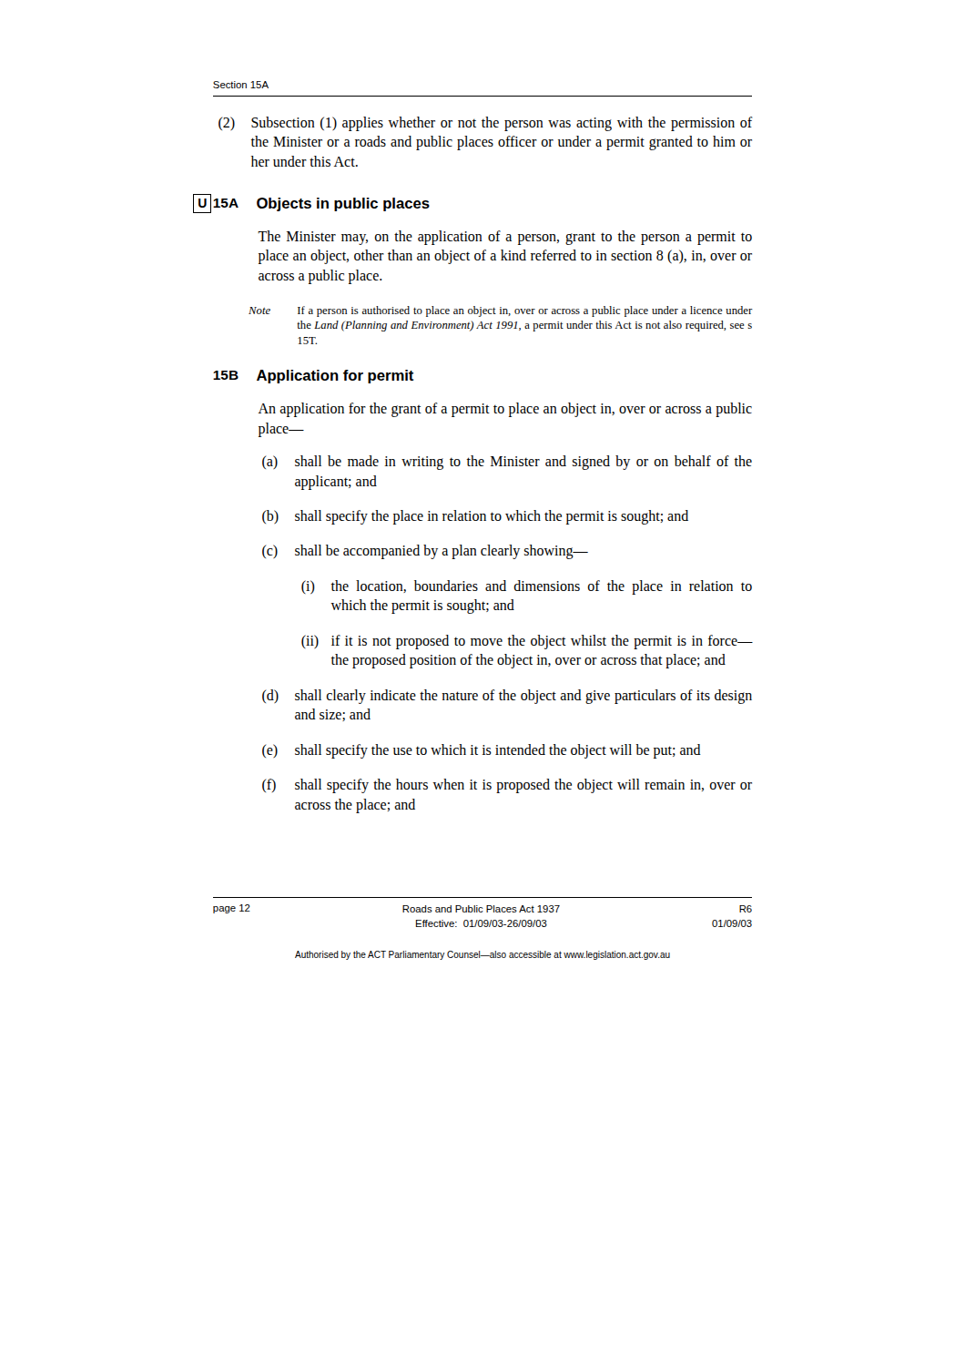Section 15A
(2)
Subsection (1) applies whether or not the person was acting with the permission of the Minister or a roads and public places officer or under a permit granted to him or her under this Act.
U
15A
Objects in public places
The Minister may, on the application of a person, grant to the person a permit to place an object, other than an object of a kind referred to in section 8 (a), in, over or across a public place.
Note
If a person is authorised to place an object in, over or across a public place under a licence under the Land (Planning and Environment) Act 1991, a permit under this Act is not also required, see s 15T.
15B
Application for permit
An application for the grant of a permit to place an object in, over or across a public place—
(a)
shall be made in writing to the Minister and signed by or on behalf of the applicant; and
(b)
shall specify the place in relation to which the permit is sought; and
(c)
shall be accompanied by a plan clearly showing—
(i)
the location, boundaries and dimensions of the place in relation to which the permit is sought; and
(ii)
if it is not proposed to move the object whilst the permit is in force—the proposed position of the object in, over or across that place; and
(d)
shall clearly indicate the nature of the object and give particulars of its design and size; and
(e)
shall specify the use to which it is intended the object will be put; and
(f)
shall specify the hours when it is proposed the object will remain in, over or across the place; and
page 12
Roads and Public Places Act 1937
Effective: 01/09/03-26/09/03
R6
01/09/03
Authorised by the ACT Parliamentary Counsel—also accessible at www.legislation.act.gov.au